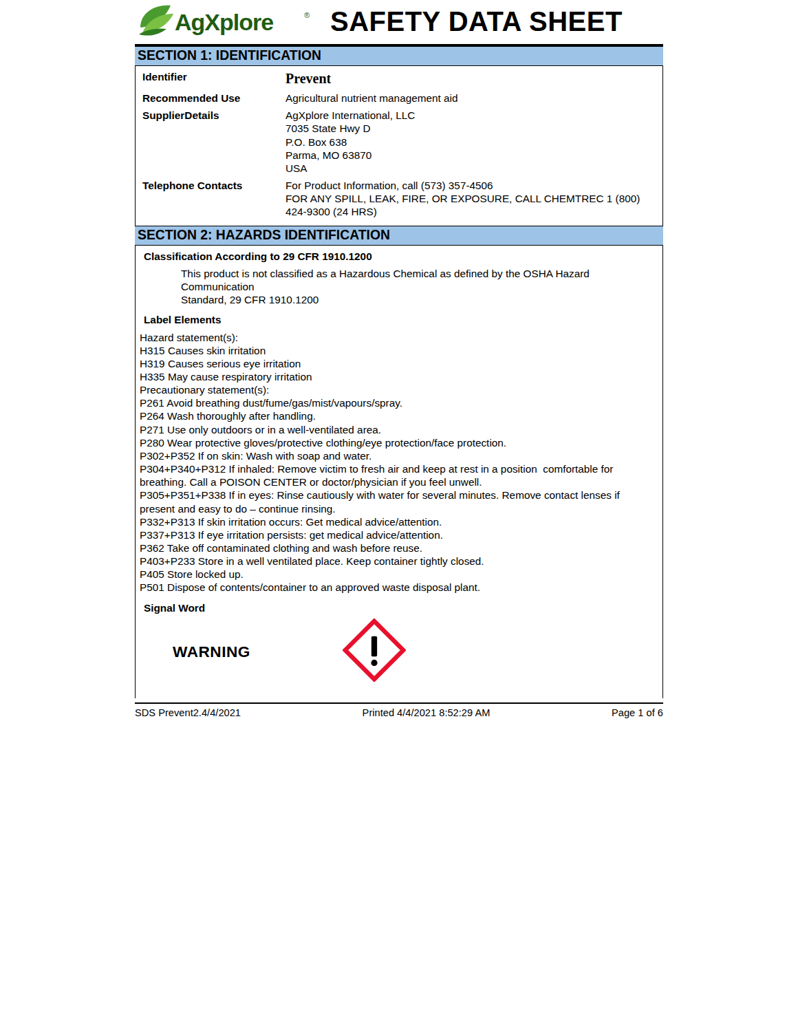AgXplore ®
SAFETY DATA SHEET
SECTION 1: IDENTIFICATION
| Identifier | Prevent |
| Recommended Use | Agricultural nutrient management aid |
| SupplierDetails | AgXplore International, LLC 7035 State Hwy D P.O. Box 638 Parma, MO 63870 USA |
| Telephone Contacts | For Product Information, call (573) 357-4506 FOR ANY SPILL, LEAK, FIRE, OR EXPOSURE, CALL CHEMTREC 1 (800) 424-9300 (24 HRS) |
SECTION 2: HAZARDS IDENTIFICATION
Classification According to 29 CFR 1910.1200
This product is not classified as a Hazardous Chemical as defined by the OSHA Hazard Communication
Standard, 29 CFR 1910.1200
Label Elements
Hazard statement(s):
H315 Causes skin irritation
H319 Causes serious eye irritation
H335 May cause respiratory irritation
Precautionary statement(s):
P261 Avoid breathing dust/fume/gas/mist/vapours/spray.
P264 Wash thoroughly after handling.
P271 Use only outdoors or in a well-ventilated area.
P280 Wear protective gloves/protective clothing/eye protection/face protection.
P302+P352 If on skin: Wash with soap and water.
P304+P340+P312 If inhaled: Remove victim to fresh air and keep at rest in a position comfortable for
breathing. Call a POISON CENTER or doctor/physician if you feel unwell.
P305+P351+P338 If in eyes: Rinse cautiously with water for several minutes. Remove contact lenses if
present and easy to do – continue rinsing.
P332+P313 If skin irritation occurs: Get medical advice/attention.
P337+P313 If eye irritation persists: get medical advice/attention.
P362 Take off contaminated clothing and wash before reuse.
P403+P233 Store in a well ventilated place. Keep container tightly closed.
P405 Store locked up.
P501 Dispose of contents/container to an approved waste disposal plant.
Signal Word
WARNING
SDS Prevent2.4/4/2021
Printed 4/4/2021 8:52:29 AM
Page 1 of 6